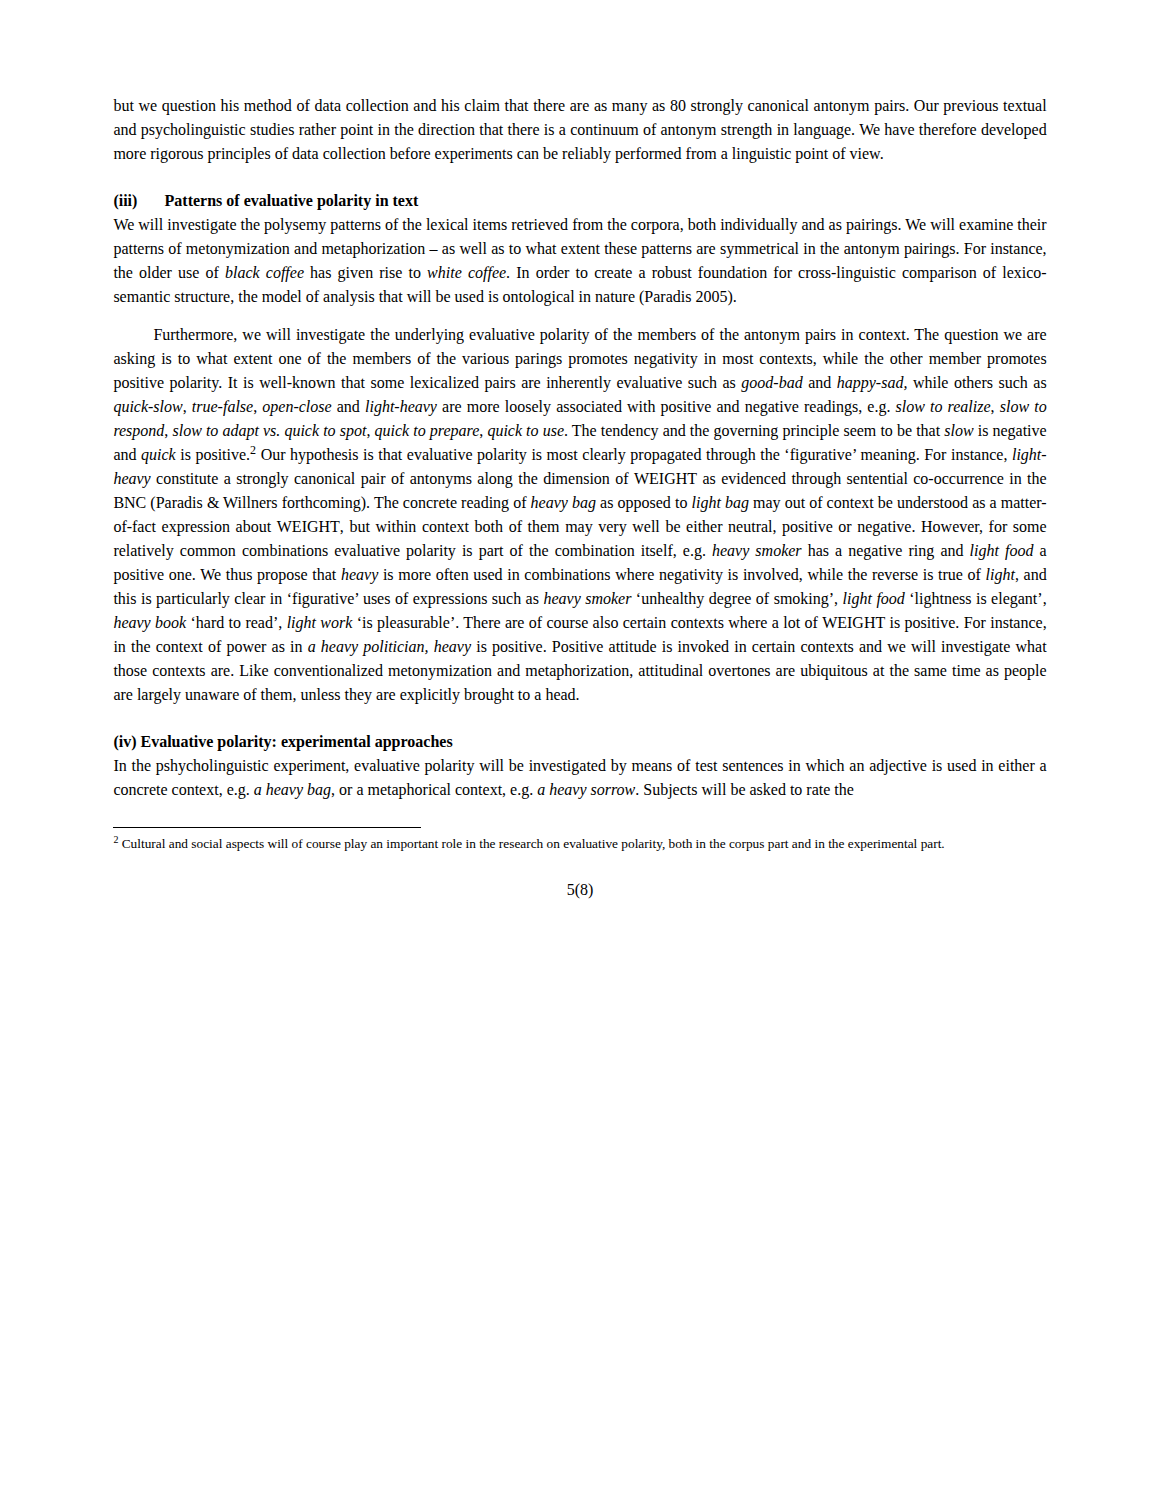but we question his method of data collection and his claim that there are as many as 80 strongly canonical antonym pairs. Our previous textual and psycholinguistic studies rather point in the direction that there is a continuum of antonym strength in language. We have therefore developed more rigorous principles of data collection before experiments can be reliably performed from a linguistic point of view.
(iii) Patterns of evaluative polarity in text
We will investigate the polysemy patterns of the lexical items retrieved from the corpora, both individually and as pairings. We will examine their patterns of metonymization and metaphorization – as well as to what extent these patterns are symmetrical in the antonym pairings. For instance, the older use of black coffee has given rise to white coffee. In order to create a robust foundation for cross-linguistic comparison of lexico-semantic structure, the model of analysis that will be used is ontological in nature (Paradis 2005).
Furthermore, we will investigate the underlying evaluative polarity of the members of the antonym pairs in context. The question we are asking is to what extent one of the members of the various parings promotes negativity in most contexts, while the other member promotes positive polarity. It is well-known that some lexicalized pairs are inherently evaluative such as good-bad and happy-sad, while others such as quick-slow, true-false, open-close and light-heavy are more loosely associated with positive and negative readings, e.g. slow to realize, slow to respond, slow to adapt vs. quick to spot, quick to prepare, quick to use. The tendency and the governing principle seem to be that slow is negative and quick is positive.2 Our hypothesis is that evaluative polarity is most clearly propagated through the ‘figurative’ meaning. For instance, light-heavy constitute a strongly canonical pair of antonyms along the dimension of WEIGHT as evidenced through sentential co-occurrence in the BNC (Paradis & Willners forthcoming). The concrete reading of heavy bag as opposed to light bag may out of context be understood as a matter-of-fact expression about WEIGHT, but within context both of them may very well be either neutral, positive or negative. However, for some relatively common combinations evaluative polarity is part of the combination itself, e.g. heavy smoker has a negative ring and light food a positive one. We thus propose that heavy is more often used in combinations where negativity is involved, while the reverse is true of light, and this is particularly clear in ‘figurative’ uses of expressions such as heavy smoker ‘unhealthy degree of smoking’, light food ‘lightness is elegant’, heavy book ‘hard to read’, light work ‘is pleasurable’. There are of course also certain contexts where a lot of WEIGHT is positive. For instance, in the context of power as in a heavy politician, heavy is positive. Positive attitude is invoked in certain contexts and we will investigate what those contexts are. Like conventionalized metonymization and metaphorization, attitudinal overtones are ubiquitous at the same time as people are largely unaware of them, unless they are explicitly brought to a head.
(iv) Evaluative polarity: experimental approaches
In the pshycholinguistic experiment, evaluative polarity will be investigated by means of test sentences in which an adjective is used in either a concrete context, e.g. a heavy bag, or a metaphorical context, e.g. a heavy sorrow. Subjects will be asked to rate the
2 Cultural and social aspects will of course play an important role in the research on evaluative polarity, both in the corpus part and in the experimental part.
5(8)